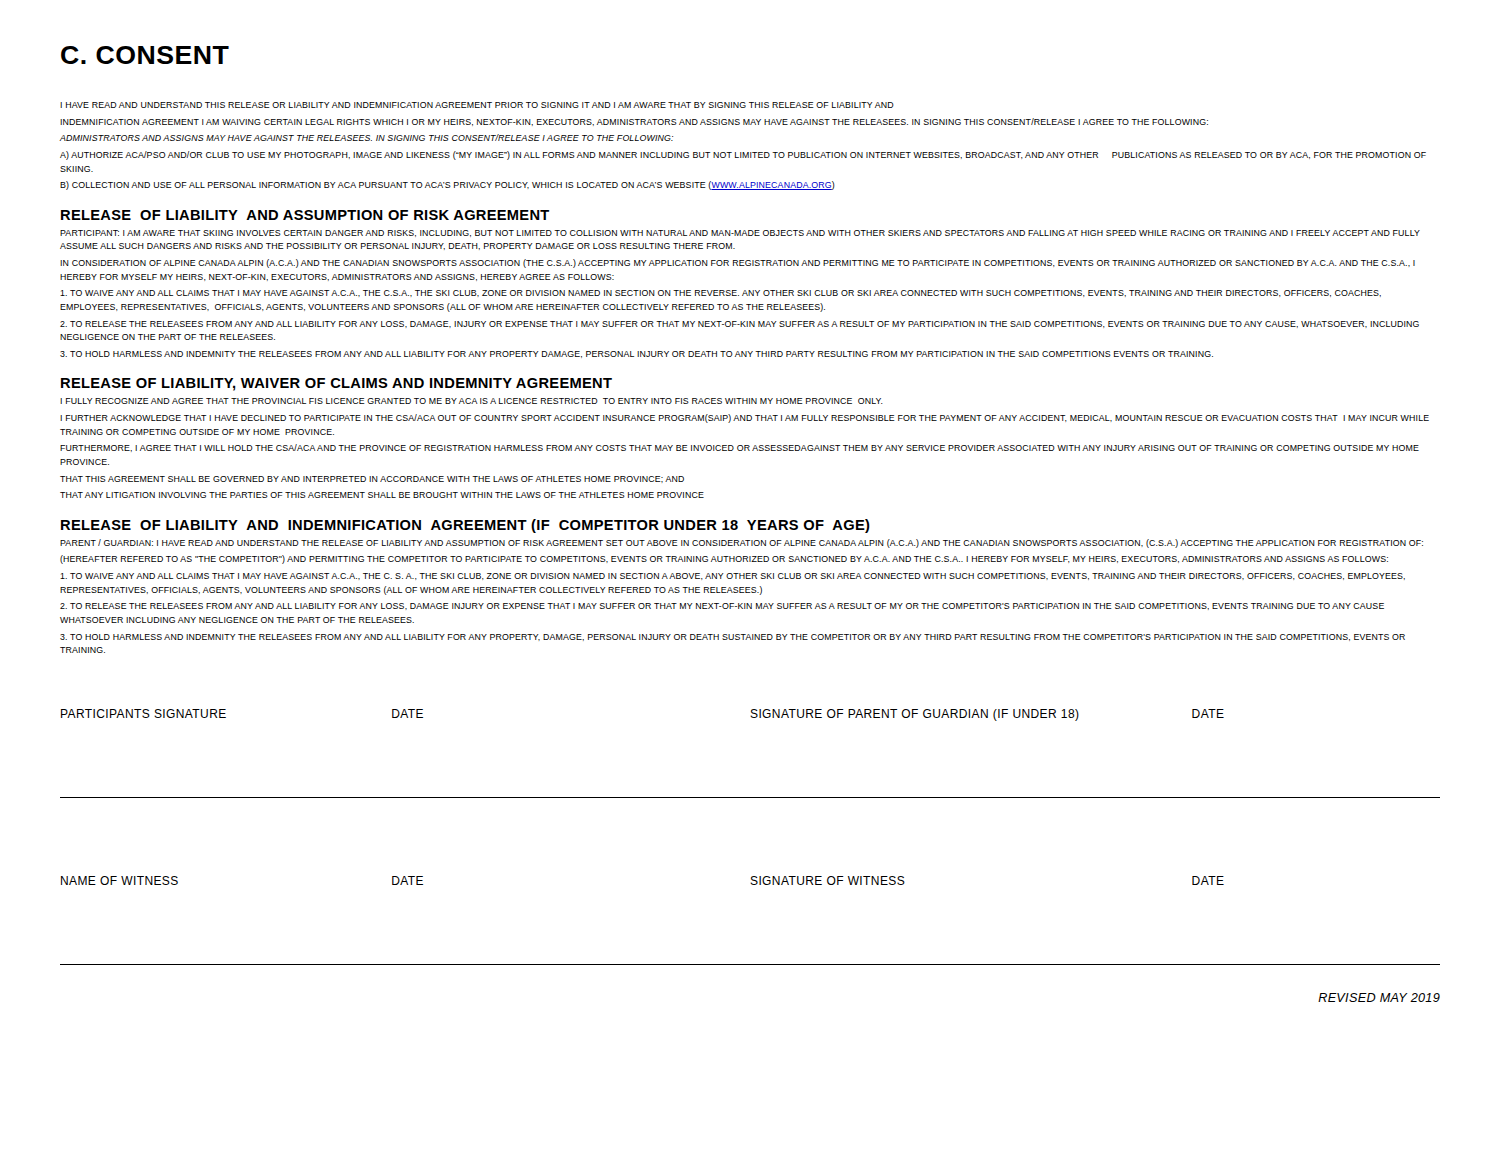C. CONSENT
I HAVE READ AND UNDERSTAND THIS RELEASE OR LIABILITY AND INDEMNIFICATION AGREEMENT PRIOR TO SIGNING IT AND I AM AWARE THAT BY SIGNING THIS RELEASE OF LIABILITY AND
INDEMNIFICATION AGREEMENT I AM WAIVING CERTAIN LEGAL RIGHTS WHICH I OR MY HEIRS, NEXTOF-KIN, EXECUTORS, ADMINISTRATORS AND ASSIGNS MAY HAVE AGAINST THE RELEASEES. IN SIGNING THIS CONSENT/RELEASE I AGREE TO THE FOLLOWING:
ADMINISTRATORS AND ASSIGNS MAY HAVE AGAINST THE RELEASEES. IN SIGNING THIS CONSENT/RELEASE I AGREE TO THE FOLLOWING:
A) AUTHORIZE ACA/PSO AND/OR CLUB TO USE MY PHOTOGRAPH, IMAGE AND LIKENESS (“MY IMAGE”) IN ALL FORMS AND MANNER INCLUDING BUT NOT LIMITED TO PUBLICATION ON INTERNET WEBSITES, BROADCAST, AND ANY OTHER PUBLICATIONS AS RELEASED TO OR BY ACA, FOR THE PROMOTION OF SKIING.
B) COLLECTION AND USE OF ALL PERSONAL INFORMATION BY ACA PURSUANT TO ACA’S PRIVACY POLICY, WHICH IS LOCATED ON ACA’S WEBSITE (WWW.ALPINECANADA.ORG)
RELEASE OF LIABILITY AND ASSUMPTION OF RISK AGREEMENT
PARTICIPANT: I AM AWARE THAT SKIING INVOLVES CERTAIN DANGER AND RISKS, INCLUDING, BUT NOT LIMITED TO COLLISION WITH NATURAL AND MAN-MADE OBJECTS AND WITH OTHER SKIERS AND SPECTATORS AND FALLING AT HIGH SPEED WHILE RACING OR TRAINING AND I FREELY ACCEPT AND FULLY ASSUME ALL SUCH DANGERS AND RISKS AND THE POSSIBILITY OR PERSONAL INJURY, DEATH, PROPERTY DAMAGE OR LOSS RESULTING THERE FROM.
IN CONSIDERATION OF ALPINE CANADA ALPIN (A.C.A.) AND THE CANADIAN SNOWSPORTS ASSOCIATION (THE C.S.A.) ACCEPTING MY APPLICATION FOR REGISTRATION AND PERMITTING ME TO PARTICIPATE IN COMPETITIONS, EVENTS OR TRAINING AUTHORIZED OR SANCTIONED BY A.C.A. AND THE C.S.A., I HEREBY FOR MYSELF MY HEIRS, NEXT-OF-KIN, EXECUTORS, ADMINISTRATORS AND ASSIGNS, HEREBY AGREE AS FOLLOWS:
1. TO WAIVE ANY AND ALL CLAIMS THAT I MAY HAVE AGAINST A.C.A., THE C.S.A., THE SKI CLUB, ZONE OR DIVISION NAMED IN SECTION ON THE REVERSE. ANY OTHER SKI CLUB OR SKI AREA CONNECTED WITH SUCH COMPETITIONS, EVENTS, TRAINING AND THEIR DIRECTORS, OFFICERS, COACHES, EMPLOYEES, REPRESENTATIVES, OFFICIALS, AGENTS, VOLUNTEERS AND SPONSORS (ALL OF WHOM ARE HEREINAFTER COLLECTIVELY REFERED TO AS THE RELEASEES).
2. TO RELEASE THE RELEASEES FROM ANY AND ALL LIABILITY FOR ANY LOSS, DAMAGE, INJURY OR EXPENSE THAT I MAY SUFFER OR THAT MY NEXT-OF-KIN MAY SUFFER AS A RESULT OF MY PARTICIPATION IN THE SAID COMPETITIONS, EVENTS OR TRAINING DUE TO ANY CAUSE, WHATSOEVER, INCLUDING NEGLIGENCE ON THE PART OF THE RELEASEES.
3. TO HOLD HARMLESS AND INDEMNITY THE RELEASEES FROM ANY AND ALL LIABILITY FOR ANY PROPERTY DAMAGE, PERSONAL INJURY OR DEATH TO ANY THIRD PARTY RESULTING FROM MY PARTICIPATION IN THE SAID COMPETITIONS EVENTS OR TRAINING.
RELEASE OF LIABILITY, WAIVER OF CLAIMS AND INDEMNITY AGREEMENT
I FULLY RECOGNIZE AND AGREE THAT THE PROVINCIAL FIS LICENCE GRANTED TO ME BY ACA IS A LICENCE RESTRICTED TO ENTRY INTO FIS RACES WITHIN MY HOME PROVINCE ONLY.
I FURTHER ACKNOWLEDGE THAT I HAVE DECLINED TO PARTICIPATE IN THE CSA/ACA OUT OF COUNTRY SPORT ACCIDENT INSURANCE PROGRAM(SAIP) AND THAT I AM FULLY RESPONSIBLE FOR THE PAYMENT OF ANY ACCIDENT, MEDICAL, MOUNTAIN RESCUE OR EVACUATION COSTS THAT I MAY INCUR WHILE TRAINING OR COMPETING OUTSIDE OF MY HOME PROVINCE.
FURTHERMORE, I AGREE THAT I WILL HOLD THE CSA/ACA AND THE PROVINCE OF REGISTRATION HARMLESS FROM ANY COSTS THAT MAY BE INVOICED OR ASSESSEDAGAINST THEM BY ANY SERVICE PROVIDER ASSOCIATED WITH ANY INJURY ARISING OUT OF TRAINING OR COMPETING OUTSIDE MY HOME PROVINCE.
THAT THIS AGREEMENT SHALL BE GOVERNED BY AND INTERPRETED IN ACCORDANCE WITH THE LAWS OF ATHLETES HOME PROVINCE; AND
THAT ANY LITIGATION INVOLVING THE PARTIES OF THIS AGREEMENT SHALL BE BROUGHT WITHIN THE LAWS OF THE ATHLETES HOME PROVINCE
RELEASE OF LIABILITY AND INDEMNIFICATION AGREEMENT (IF COMPETITOR UNDER 18 YEARS OF AGE)
PARENT / GUARDIAN: I HAVE READ AND UNDERSTAND THE RELEASE OF LIABILITY AND ASSUMPTION OF RISK AGREEMENT SET OUT ABOVE IN CONSIDERATION OF ALPINE CANADA ALPIN (A.C.A.) AND THE CANADIAN SNOWSPORTS ASSOCIATION, (C.S.A.) ACCEPTING THE APPLICATION FOR REGISTRATION OF:
(HEREAFTER REFERED TO AS "THE COMPETITOR") AND PERMITTING THE COMPETITOR TO PARTICIPATE TO COMPETITONS, EVENTS OR TRAINING AUTHORIZED OR SANCTIONED BY A.C.A. AND THE C.S.A.. I HEREBY FOR MYSELF, MY HEIRS, EXECUTORS, ADMINISTRATORS AND ASSIGNS AS FOLLOWS:
1. TO WAIVE ANY AND ALL CLAIMS THAT I MAY HAVE AGAINST A.C.A., THE C. S. A., THE SKI CLUB, ZONE OR DIVISION NAMED IN SECTION A ABOVE, ANY OTHER SKI CLUB OR SKI AREA CONNECTED WITH SUCH COMPETITIONS, EVENTS, TRAINING AND THEIR DIRECTORS, OFFICERS, COACHES, EMPLOYEES, REPRESENTATIVES, OFFICIALS, AGENTS, VOLUNTEERS AND SPONSORS (ALL OF WHOM ARE HEREINAFTER COLLECTIVELY REFERED TO AS THE RELEASEES.)
2. TO RELEASE THE RELEASEES FROM ANY AND ALL LIABILITY FOR ANY LOSS, DAMAGE INJURY OR EXPENSE THAT I MAY SUFFER OR THAT MY NEXT-OF-KIN MAY SUFFER AS A RESULT OF MY OR THE COMPETITOR'S PARTICIPATION IN THE SAID COMPETITIONS, EVENTS TRAINING DUE TO ANY CAUSE WHATSOEVER INCLUDING ANY NEGLIGENCE ON THE PART OF THE RELEASEES.
3. TO HOLD HARMLESS AND INDEMNITY THE RELEASEES FROM ANY AND ALL LIABILITY FOR ANY PROPERTY, DAMAGE, PERSONAL INJURY OR DEATH SUSTAINED BY THE COMPETITOR OR BY ANY THIRD PART RESULTING FROM THE COMPETITOR'S PARTICIPATION IN THE SAID COMPETITIONS, EVENTS OR TRAINING.
| PARTICIPANTS SIGNATURE | DATE | SIGNATURE OF PARENT OF GUARDIAN (IF UNDER 18) | DATE |
| NAME OF WITNESS | DATE | SIGNATURE OF WITNESS | DATE |
REVISED MAY 2019